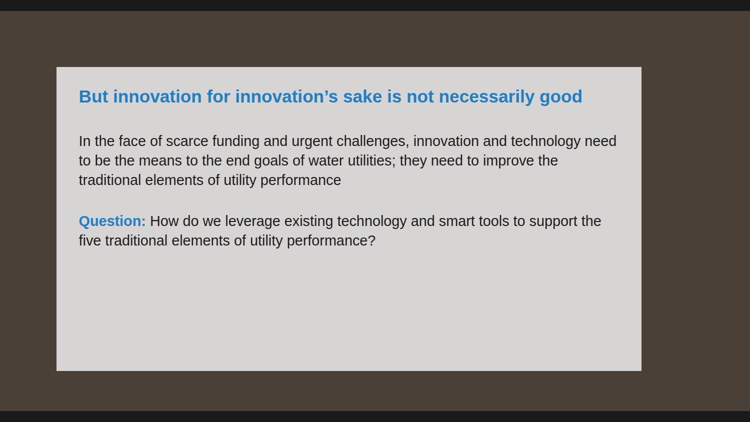But innovation for innovation’s sake is not necessarily good
In the face of scarce funding and urgent challenges, innovation and technology need to be the means to the end goals of water utilities; they need to improve the traditional elements of utility performance
Question: How do we leverage existing technology and smart tools to support the five traditional elements of utility performance?